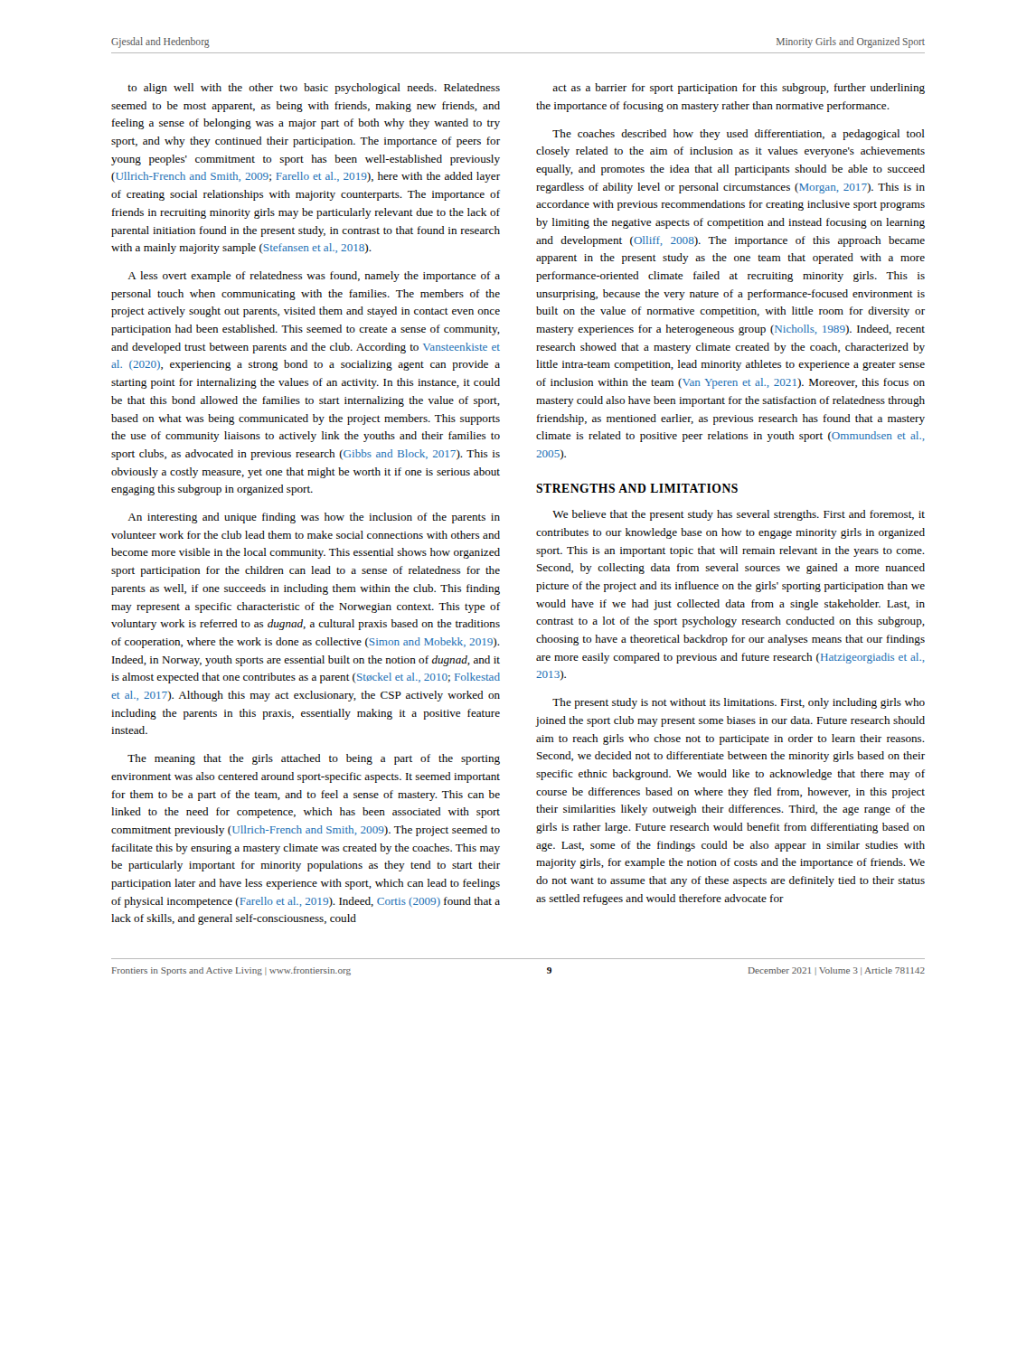Gjesdal and Hedenborg Minority Girls and Organized Sport
to align well with the other two basic psychological needs. Relatedness seemed to be most apparent, as being with friends, making new friends, and feeling a sense of belonging was a major part of both why they wanted to try sport, and why they continued their participation. The importance of peers for young peoples' commitment to sport has been well-established previously (Ullrich-French and Smith, 2009; Farello et al., 2019), here with the added layer of creating social relationships with majority counterparts. The importance of friends in recruiting minority girls may be particularly relevant due to the lack of parental initiation found in the present study, in contrast to that found in research with a mainly majority sample (Stefansen et al., 2018).
A less overt example of relatedness was found, namely the importance of a personal touch when communicating with the families. The members of the project actively sought out parents, visited them and stayed in contact even once participation had been established. This seemed to create a sense of community, and developed trust between parents and the club. According to Vansteenkiste et al. (2020), experiencing a strong bond to a socializing agent can provide a starting point for internalizing the values of an activity. In this instance, it could be that this bond allowed the families to start internalizing the value of sport, based on what was being communicated by the project members. This supports the use of community liaisons to actively link the youths and their families to sport clubs, as advocated in previous research (Gibbs and Block, 2017). This is obviously a costly measure, yet one that might be worth it if one is serious about engaging this subgroup in organized sport.
An interesting and unique finding was how the inclusion of the parents in volunteer work for the club lead them to make social connections with others and become more visible in the local community. This essential shows how organized sport participation for the children can lead to a sense of relatedness for the parents as well, if one succeeds in including them within the club. This finding may represent a specific characteristic of the Norwegian context. This type of voluntary work is referred to as dugnad, a cultural praxis based on the traditions of cooperation, where the work is done as collective (Simon and Mobekk, 2019). Indeed, in Norway, youth sports are essential built on the notion of dugnad, and it is almost expected that one contributes as a parent (Støckel et al., 2010; Folkestad et al., 2017). Although this may act exclusionary, the CSP actively worked on including the parents in this praxis, essentially making it a positive feature instead.
The meaning that the girls attached to being a part of the sporting environment was also centered around sport-specific aspects. It seemed important for them to be a part of the team, and to feel a sense of mastery. This can be linked to the need for competence, which has been associated with sport commitment previously (Ullrich-French and Smith, 2009). The project seemed to facilitate this by ensuring a mastery climate was created by the coaches. This may be particularly important for minority populations as they tend to start their participation later and have less experience with sport, which can lead to feelings of physical incompetence (Farello et al., 2019). Indeed, Cortis (2009) found that a lack of skills, and general self-consciousness, could
act as a barrier for sport participation for this subgroup, further underlining the importance of focusing on mastery rather than normative performance.
The coaches described how they used differentiation, a pedagogical tool closely related to the aim of inclusion as it values everyone's achievements equally, and promotes the idea that all participants should be able to succeed regardless of ability level or personal circumstances (Morgan, 2017). This is in accordance with previous recommendations for creating inclusive sport programs by limiting the negative aspects of competition and instead focusing on learning and development (Olliff, 2008). The importance of this approach became apparent in the present study as the one team that operated with a more performance-oriented climate failed at recruiting minority girls. This is unsurprising, because the very nature of a performance-focused environment is built on the value of normative competition, with little room for diversity or mastery experiences for a heterogeneous group (Nicholls, 1989). Indeed, recent research showed that a mastery climate created by the coach, characterized by little intra-team competition, lead minority athletes to experience a greater sense of inclusion within the team (Van Yperen et al., 2021). Moreover, this focus on mastery could also have been important for the satisfaction of relatedness through friendship, as mentioned earlier, as previous research has found that a mastery climate is related to positive peer relations in youth sport (Ommundsen et al., 2005).
Strengths and Limitations
We believe that the present study has several strengths. First and foremost, it contributes to our knowledge base on how to engage minority girls in organized sport. This is an important topic that will remain relevant in the years to come. Second, by collecting data from several sources we gained a more nuanced picture of the project and its influence on the girls' sporting participation than we would have if we had just collected data from a single stakeholder. Last, in contrast to a lot of the sport psychology research conducted on this subgroup, choosing to have a theoretical backdrop for our analyses means that our findings are more easily compared to previous and future research (Hatzigeorgiadis et al., 2013).
The present study is not without its limitations. First, only including girls who joined the sport club may present some biases in our data. Future research should aim to reach girls who chose not to participate in order to learn their reasons. Second, we decided not to differentiate between the minority girls based on their specific ethnic background. We would like to acknowledge that there may of course be differences based on where they fled from, however, in this project their similarities likely outweigh their differences. Third, the age range of the girls is rather large. Future research would benefit from differentiating based on age. Last, some of the findings could be also appear in similar studies with majority girls, for example the notion of costs and the importance of friends. We do not want to assume that any of these aspects are definitely tied to their status as settled refugees and would therefore advocate for
Frontiers in Sports and Active Living | www.frontiersin.org 9 December 2021 | Volume 3 | Article 781142